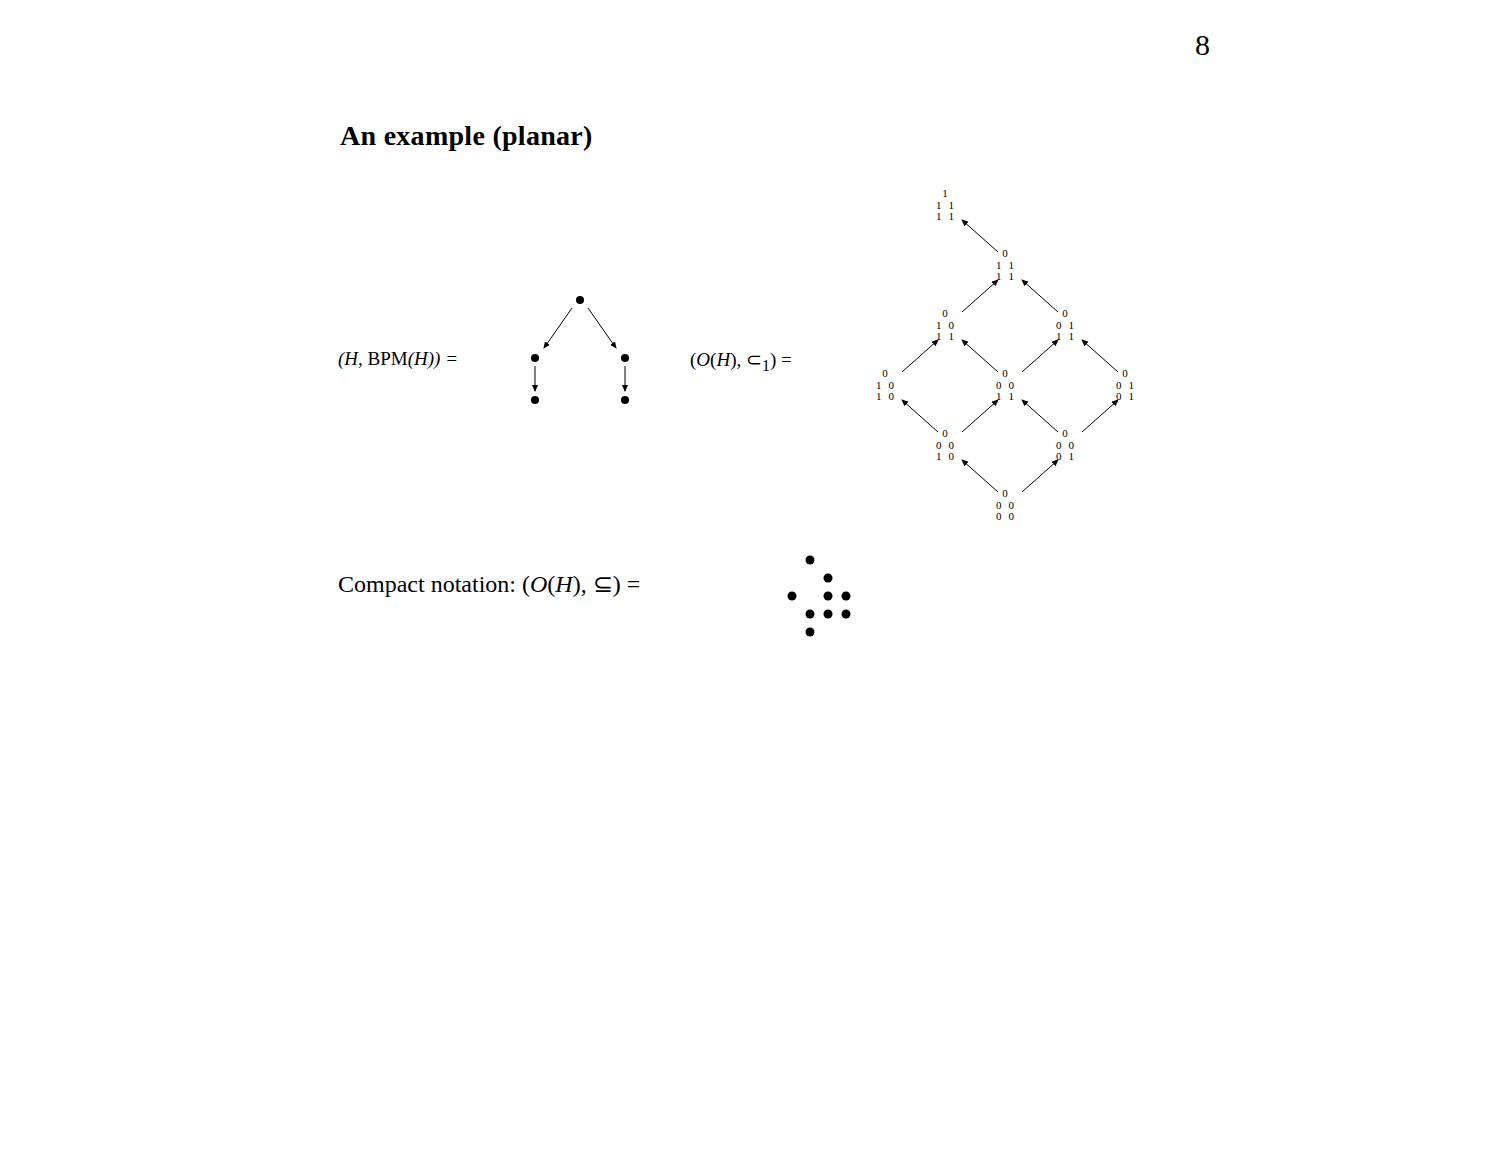8
An example (planar)
(H, BPM(H)) =
(O(H), ⊂1) =
1 1 1 1 1
0 1 1 1 1
0 1 0 1 1
0 0 1 1 1
0 1 0 1 0
0 0 0 1 1
0 0 1 0 1
0 0 0 1 0
0 0 0 0 1
0 0 0 0 0
Compact notation: (O(H), ⊆) =